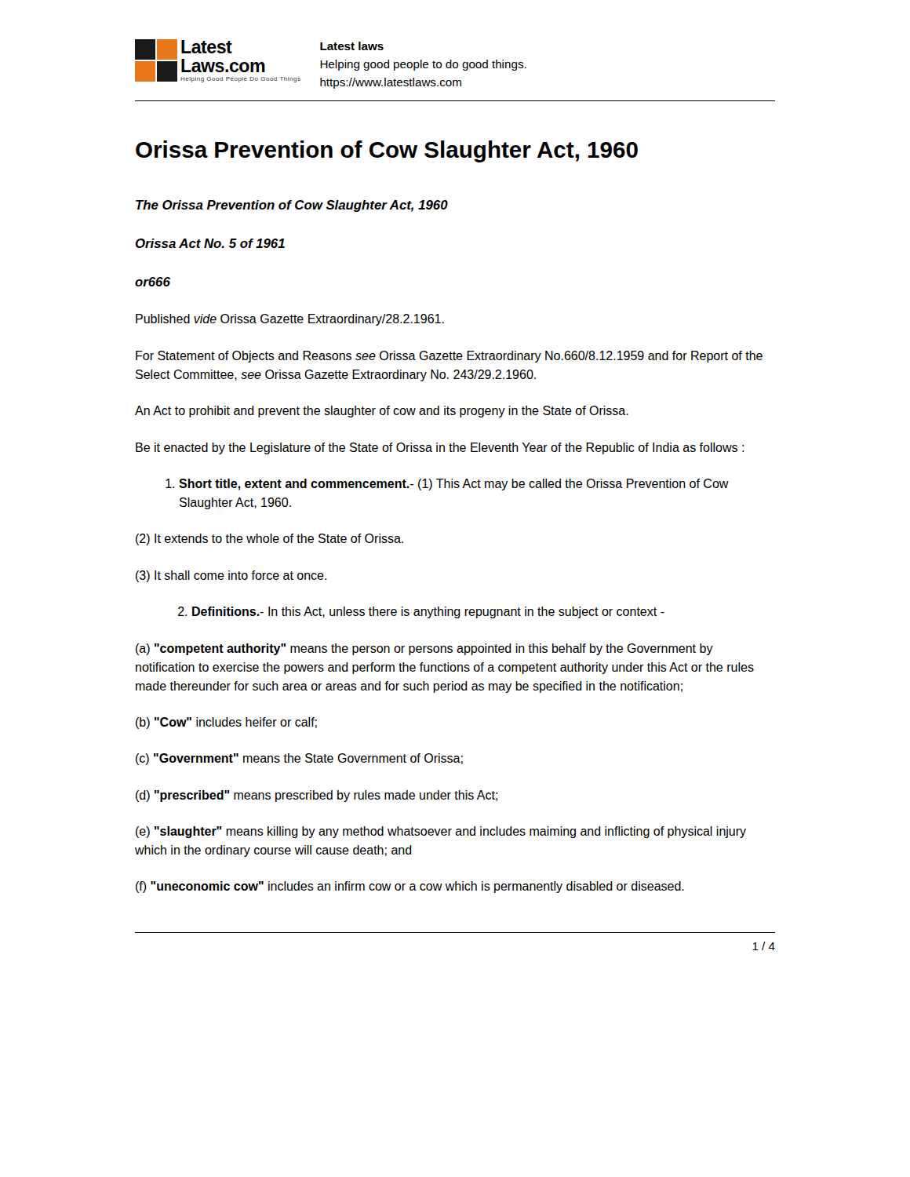Latest
Laws.com
Helping Good People Do Good Things
Latest laws
Helping good people to do good things.
https://www.latestlaws.com
Orissa Prevention of Cow Slaughter Act, 1960
The Orissa Prevention of Cow Slaughter Act, 1960
Orissa Act No. 5 of 1961
or666
Published vide Orissa Gazette Extraordinary/28.2.1961.
For Statement of Objects and Reasons see Orissa Gazette Extraordinary No.660/8.12.1959 and for Report of the Select Committee, see Orissa Gazette Extraordinary No. 243/29.2.1960.
An Act to prohibit and prevent the slaughter of cow and its progeny in the State of Orissa.
Be it enacted by the Legislature of the State of Orissa in the Eleventh Year of the Republic of India as follows :
Short title, extent and commencement.- (1) This Act may be called the Orissa Prevention of Cow Slaughter Act, 1960.
(2) It extends to the whole of the State of Orissa.
(3) It shall come into force at once.
Definitions.- In this Act, unless there is anything repugnant in the subject or context -
(a) "competent authority" means the person or persons appointed in this behalf by the Government by notification to exercise the powers and perform the functions of a competent authority under this Act or the rules made thereunder for such area or areas and for such period as may be specified in the notification;
(b) "Cow" includes heifer or calf;
(c) "Government" means the State Government of Orissa;
(d) "prescribed" means prescribed by rules made under this Act;
(e) "slaughter" means killing by any method whatsoever and includes maiming and inflicting of physical injury which in the ordinary course will cause death; and
(f) "uneconomic cow" includes an infirm cow or a cow which is permanently disabled or diseased.
1 / 4